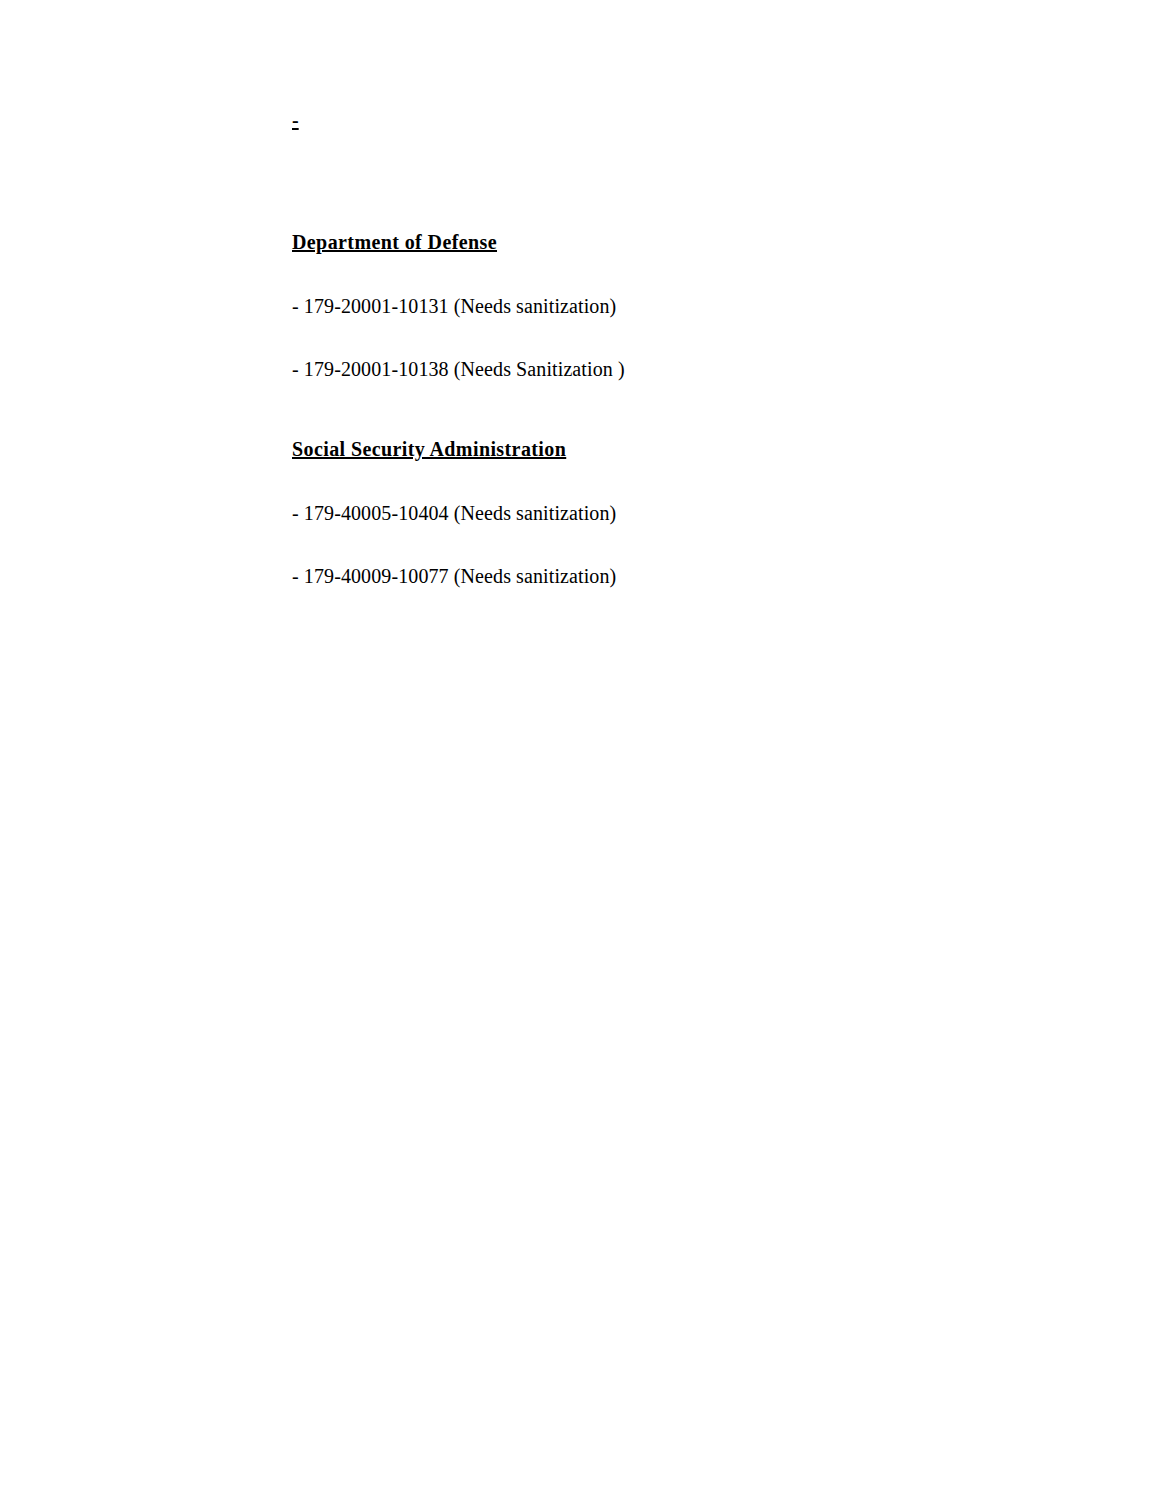-
Department of Defense
- 179-20001-10131 (Needs sanitization)
- 179-20001-10138 (Needs Sanitization )
Social Security Administration
- 179-40005-10404 (Needs sanitization)
- 179-40009-10077 (Needs sanitization)